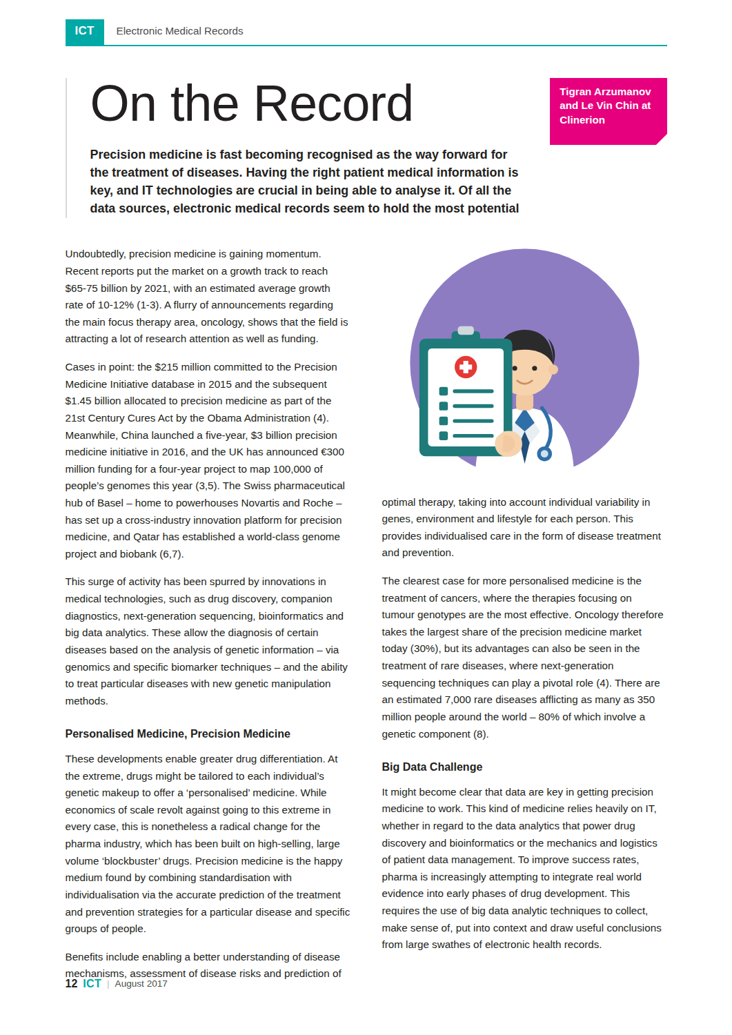ICT
Electronic Medical Records
On the Record
Precision medicine is fast becoming recognised as the way forward for the treatment of diseases. Having the right patient medical information is key, and IT technologies are crucial in being able to analyse it. Of all the data sources, electronic medical records seem to hold the most potential
Tigran Arzumanov and Le Vin Chin at Clinerion
Undoubtedly, precision medicine is gaining momentum. Recent reports put the market on a growth track to reach $65-75 billion by 2021, with an estimated average growth rate of 10-12% (1-3). A flurry of announcements regarding the main focus therapy area, oncology, shows that the field is attracting a lot of research attention as well as funding.
Cases in point: the $215 million committed to the Precision Medicine Initiative database in 2015 and the subsequent $1.45 billion allocated to precision medicine as part of the 21st Century Cures Act by the Obama Administration (4). Meanwhile, China launched a five-year, $3 billion precision medicine initiative in 2016, and the UK has announced €300 million funding for a four-year project to map 100,000 of people’s genomes this year (3,5). The Swiss pharmaceutical hub of Basel – home to powerhouses Novartis and Roche – has set up a cross-industry innovation platform for precision medicine, and Qatar has established a world-class genome project and biobank (6,7).
This surge of activity has been spurred by innovations in medical technologies, such as drug discovery, companion diagnostics, next-generation sequencing, bioinformatics and big data analytics. These allow the diagnosis of certain diseases based on the analysis of genetic information – via genomics and specific biomarker techniques – and the ability to treat particular diseases with new genetic manipulation methods.
Personalised Medicine, Precision Medicine
These developments enable greater drug differentiation. At the extreme, drugs might be tailored to each individual’s genetic makeup to offer a ‘personalised’ medicine. While economics of scale revolt against going to this extreme in every case, this is nonetheless a radical change for the pharma industry, which has been built on high-selling, large volume ‘blockbuster’ drugs. Precision medicine is the happy medium found by combining standardisation with individualisation via the accurate prediction of the treatment and prevention strategies for a particular disease and specific groups of people.
Benefits include enabling a better understanding of disease mechanisms, assessment of disease risks and prediction of
Doctor with clipboard illustration
optimal therapy, taking into account individual variability in genes, environment and lifestyle for each person. This provides individualised care in the form of disease treatment and prevention.
The clearest case for more personalised medicine is the treatment of cancers, where the therapies focusing on tumour genotypes are the most effective. Oncology therefore takes the largest share of the precision medicine market today (30%), but its advantages can also be seen in the treatment of rare diseases, where next-generation sequencing techniques can play a pivotal role (4). There are an estimated 7,000 rare diseases afflicting as many as 350 million people around the world – 80% of which involve a genetic component (8).
Big Data Challenge
It might become clear that data are key in getting precision medicine to work. This kind of medicine relies heavily on IT, whether in regard to the data analytics that power drug discovery and bioinformatics or the mechanics and logistics of patient data management. To improve success rates, pharma is increasingly attempting to integrate real world evidence into early phases of drug development. This requires the use of big data analytic techniques to collect, make sense of, put into context and draw useful conclusions from large swathes of electronic health records.
12 ICT | August 2017